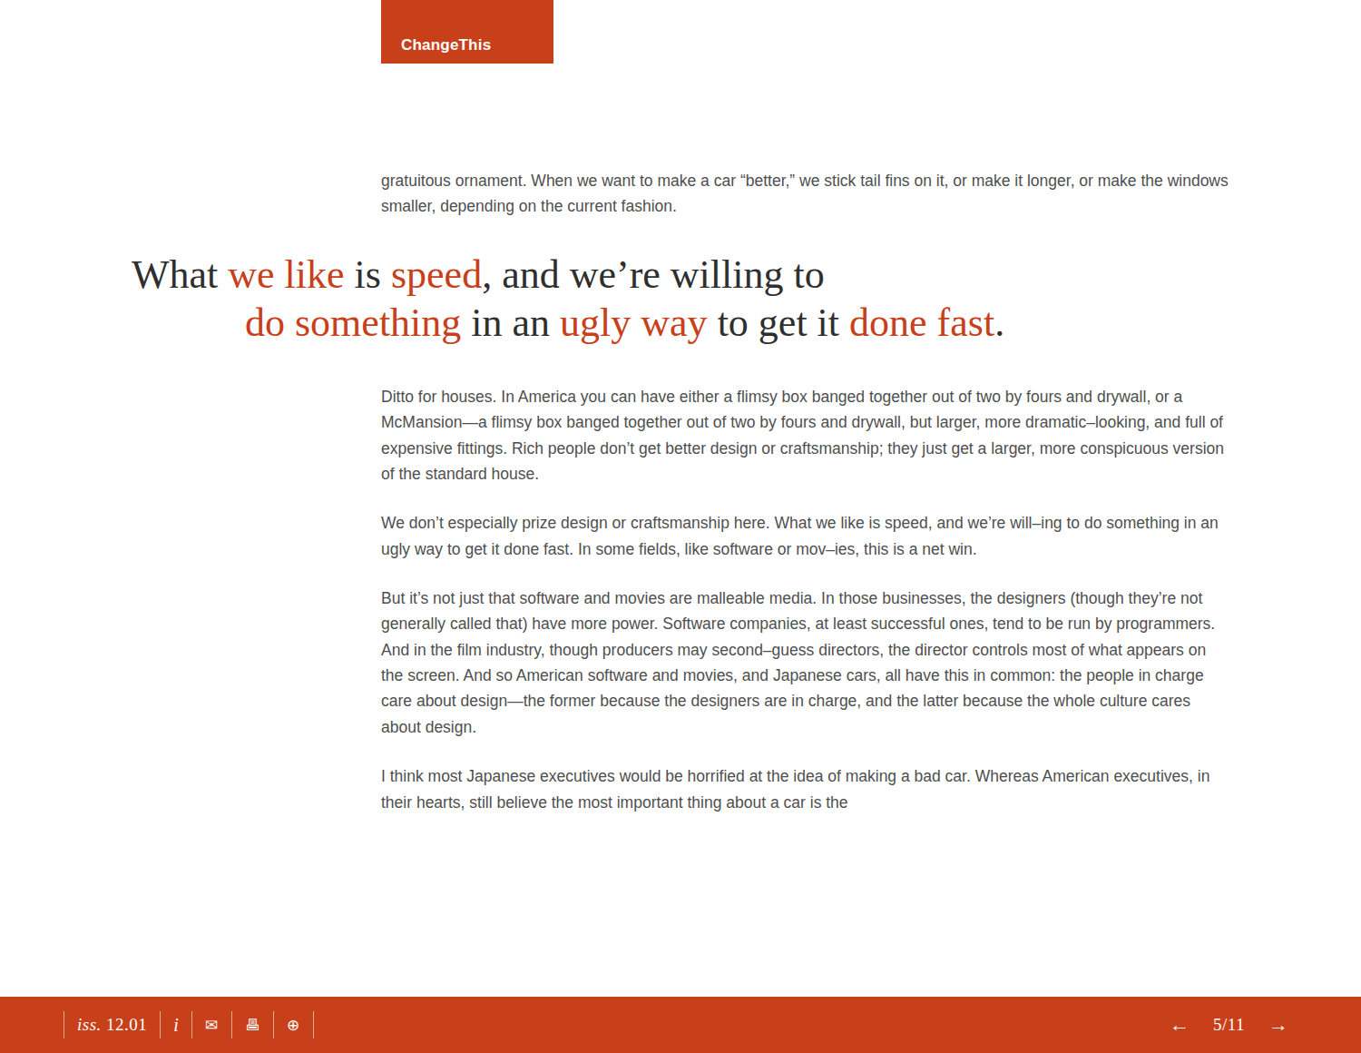ChangeThis
gratuitous ornament. When we want to make a car “better,” we stick tail fins on it, or make it longer, or make the windows smaller, depending on the current fashion.
What we like is speed, and we’re willing to do something in an ugly way to get it done fast.
Ditto for houses. In America you can have either a flimsy box banged together out of two by fours and drywall, or a McMansion—a flimsy box banged together out of two by fours and drywall, but larger, more dramatic–looking, and full of expensive fittings. Rich people don’t get better design or craftsmanship; they just get a larger, more conspicuous version of the standard house.
We don’t especially prize design or craftsmanship here. What we like is speed, and we’re will–ing to do something in an ugly way to get it done fast. In some fields, like software or mov–ies, this is a net win.
But it’s not just that software and movies are malleable media. In those businesses, the designers (though they’re not generally called that) have more power. Software companies, at least successful ones, tend to be run by programmers. And in the film industry, though producers may second–guess directors, the director controls most of what appears on the screen. And so American software and movies, and Japanese cars, all have this in common: the people in charge care about design—the former because the designers are in charge, and the latter because the whole culture cares about design.
I think most Japanese executives would be horrified at the idea of making a bad car. Whereas American executives, in their hearts, still believe the most important thing about a car is the
iss. 12.01
i
✉
🖶
⊕
← 5/11 →